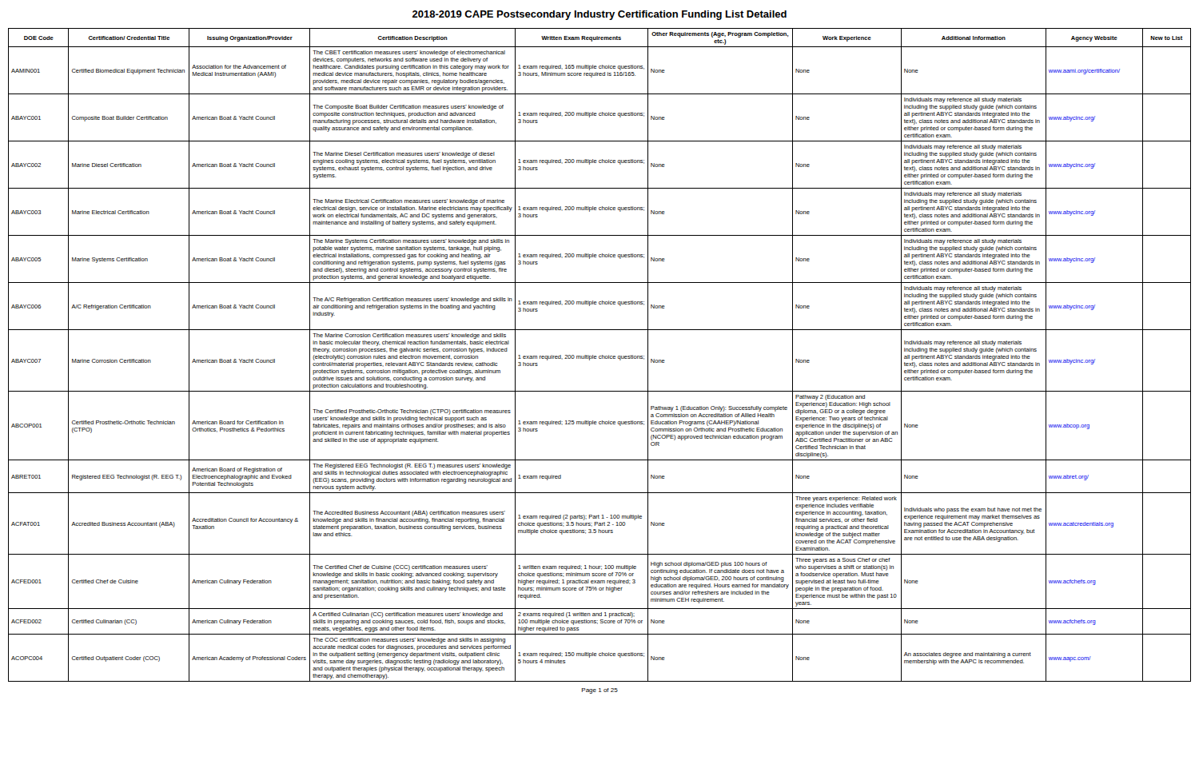2018-2019 CAPE Postsecondary Industry Certification Funding List Detailed
| DOE Code | Certification/ Credential Title | Issuing Organization/Provider | Certification Description | Written Exam Requirements | Other Requirements (Age, Program Completion, etc.) | Work Experience | Additional Information | Agency Website | New to List |
| --- | --- | --- | --- | --- | --- | --- | --- | --- | --- |
| AAMIN001 | Certified Biomedical Equipment Technician | Association for the Advancement of Medical Instrumentation (AAMI) | The CBET certification measures users' knowledge of electromechanical devices, computers, networks and software used in the delivery of healthcare. Candidates pursuing certification in this category may work for medical device manufacturers, hospitals, clinics, home healthcare providers, medical device repair companies, regulatory bodies/agencies, and software manufacturers such as EMR or device integration providers. | 1 exam required, 165 multiple choice questions, 3 hours, Minimum score required is 116/165. | None | None | None | www.aami.org/certification/ | |
| ABAYC001 | Composite Boat Builder Certification | American Boat & Yacht Council | The Composite Boat Builder Certification measures users' knowledge of composite construction techniques, production and advanced manufacturing processes, structural details and hardware installation, quality assurance and safety and environmental compliance. | 1 exam required, 200 multiple choice questions; 3 hours | None | None | Individuals may reference all study materials including the supplied study guide (which contains all pertinent ABYC standards integrated into the text), class notes and additional ABYC standards in either printed or computer-based form during the certification exam. | www.abycinc.org/ | |
| ABAYC002 | Marine Diesel Certification | American Boat & Yacht Council | The Marine Diesel Certification measures users' knowledge of diesel engines cooling systems, electrical systems, fuel systems, ventilation systems, exhaust systems, control systems, fuel injection, and drive systems. | 1 exam required, 200 multiple choice questions; 3 hours | None | None | Individuals may reference all study materials including the supplied study guide (which contains all pertinent ABYC standards integrated into the text), class notes and additional ABYC standards in either printed or computer-based form during the certification exam. | www.abycinc.org/ | |
| ABAYC003 | Marine Electrical Certification | American Boat & Yacht Council | The Marine Electrical Certification measures users' knowledge of marine electrical design, service or installation. Marine electricians may specifically work on electrical fundamentals, AC and DC systems and generators, maintenance and installing of battery systems, and safety equipment. | 1 exam required, 200 multiple choice questions; 3 hours | None | None | Individuals may reference all study materials including the supplied study guide (which contains all pertinent ABYC standards integrated into the text), class notes and additional ABYC standards in either printed or computer-based form during the certification exam. | www.abycinc.org/ | |
| ABAYC005 | Marine Systems Certification | American Boat & Yacht Council | The Marine Systems Certification measures users' knowledge and skills in potable water systems, marine sanitation systems, tankage, hull piping, electrical installations, compressed gas for cooking and heating, air conditioning and refrigeration systems, pump systems, fuel systems (gas and diesel), steering and control systems, accessory control systems, fire protection systems, and general knowledge and boatyard etiquette. | 1 exam required, 200 multiple choice questions; 3 hours | None | None | Individuals may reference all study materials including the supplied study guide (which contains all pertinent ABYC standards integrated into the text), class notes and additional ABYC standards in either printed or computer-based form during the certification exam. | www.abycinc.org/ | |
| ABAYC006 | A/C Refrigeration Certification | American Boat & Yacht Council | The A/C Refrigeration Certification measures users' knowledge and skills in air conditioning and refrigeration systems in the boating and yachting industry. | 1 exam required, 200 multiple choice questions; 3 hours | None | None | Individuals may reference all study materials including the supplied study guide (which contains all pertinent ABYC standards integrated into the text), class notes and additional ABYC standards in either printed or computer-based form during the certification exam. | www.abycinc.org/ | |
| ABAYC007 | Marine Corrosion Certification | American Boat & Yacht Council | The Marine Corrosion Certification measures users' knowledge and skills in basic molecular theory, chemical reaction fundamentals, basic electrical theory, corrosion processes, the galvanic series, corrosion types, induced (electrolytic) corrosion rules and electron movement, corrosion control/material properties, relevant ABYC Standards review, cathodic protection systems, corrosion mitigation, protective coatings, aluminum outdrive issues and solutions, conducting a corrosion survey, and protection calculations and troubleshooting. | 1 exam required, 200 multiple choice questions; 3 hours | None | None | Individuals may reference all study materials including the supplied study guide (which contains all pertinent ABYC standards integrated into the text), class notes and additional ABYC standards in either printed or computer-based form during the certification exam. | www.abycinc.org/ | |
| ABCOP001 | Certified Prosthetic-Orthotic Technician (CTPO) | American Board for Certification in Orthotics, Prosthetics & Pedorthics | The Certified Prosthetic-Orthotic Technician (CTPO) certification measures users' knowledge and skills in providing technical support such as fabricates, repairs and maintains orthoses and/or prostheses; and is also proficient in current fabricating techniques, familiar with material properties and skilled in the use of appropriate equipment. | 1 exam required; 125 multiple choice questions; 3 hours | Pathway 1 (Education Only): Successfully complete a Commission on Accreditation of Allied Health Education Programs (CAAHEP)/National Commission on Orthotic and Prosthetic Education (NCOPE) approved technician education program OR | Pathway 2 (Education and Experience) Education: High school diploma, GED or a college degree Experience: Two years of technical experience in the discipline(s) of application under the supervision of an ABC Certified Practitioner or an ABC Certified Technician in that discipline(s). | None | www.abcop.org | |
| ABRET001 | Registered EEG Technologist (R. EEG T.) | American Board of Registration of Electroencephalographic and Evoked Potential Technologists | The Registered EEG Technologist (R. EEG T.) measures users' knowledge and skills in technological duties associated with electroencephalographic (EEG) scans, providing doctors with information regarding neurological and nervous system activity. | 1 exam required | None | None | None | www.abret.org/ | |
| ACFAT001 | Accredited Business Accountant (ABA) | Accreditation Council for Accountancy & Taxation | The Accredited Business Accountant (ABA) certification measures users' knowledge and skills in financial accounting, financial reporting, financial statement preparation, taxation, business consulting services, business law and ethics. | 1 exam required (2 parts); Part 1 - 100 multiple choice questions; 3.5 hours; Part 2 - 100 multiple choice questions; 3.5 hours | None | Three years experience: Related work experience includes verifiable experience in accounting, taxation, financial services, or other field requiring a practical and theoretical knowledge of the subject matter covered on the ACAT Comprehensive Examination. | Individuals who pass the exam but have not met the experience requirement may market themselves as having passed the ACAT Comprehensive Examination for Accreditation in Accountancy, but are not entitled to use the ABA designation. | www.acatcredentials.org | |
| ACFED001 | Certified Chef de Cuisine | American Culinary Federation | The Certified Chef de Cuisine (CCC) certification measures users' knowledge and skills in basic cooking; advanced cooking; supervisory management; sanitation, nutrition; and basic baking; food safety and sanitation; organization; cooking skills and culinary techniques; and taste and presentation. | 1 written exam required; 1 hour; 100 multiple choice questions; minimum score of 70% or higher required; 1 practical exam required; 3 hours; minimum score of 75% or higher required. | High school diploma/GED plus 100 hours of continuing education. If candidate does not have a high school diploma/GED, 200 hours of continuing education are required. Hours earned for mandatory courses and/or refreshers are included in the minimum CEH requirement. | Three years as a Sous Chef or chef who supervises a shift or station(s) in a foodservice operation. Must have supervised at least two full-time people in the preparation of food. Experience must be within the past 10 years. | None | www.acfchefs.org | |
| ACFED002 | Certified Culinarian (CC) | American Culinary Federation | A Certified Culinarian (CC) certification measures users' knowledge and skills in preparing and cooking sauces, cold food, fish, soups and stocks, meats, vegetables, eggs and other food items. | 2 exams required (1 written and 1 practical); 100 multiple choice questions; Score of 70% or higher required to pass | None | None | None | www.acfchefs.org | |
| ACOPC004 | Certified Outpatient Coder (COC) | American Academy of Professional Coders | The COC certification measures users' knowledge and skills in assigning accurate medical codes for diagnoses, procedures and services performed in the outpatient setting (emergency department visits, outpatient clinic visits, same day surgeries, diagnostic testing (radiology and laboratory), and outpatient therapies (physical therapy, occupational therapy, speech therapy, and chemotherapy). | 1 exam required; 150 multiple choice questions; 5 hours 4 minutes | None | None | An associates degree and maintaining a current membership with the AAPC is recommended. | www.aapc.com/ | |
Page 1 of 25